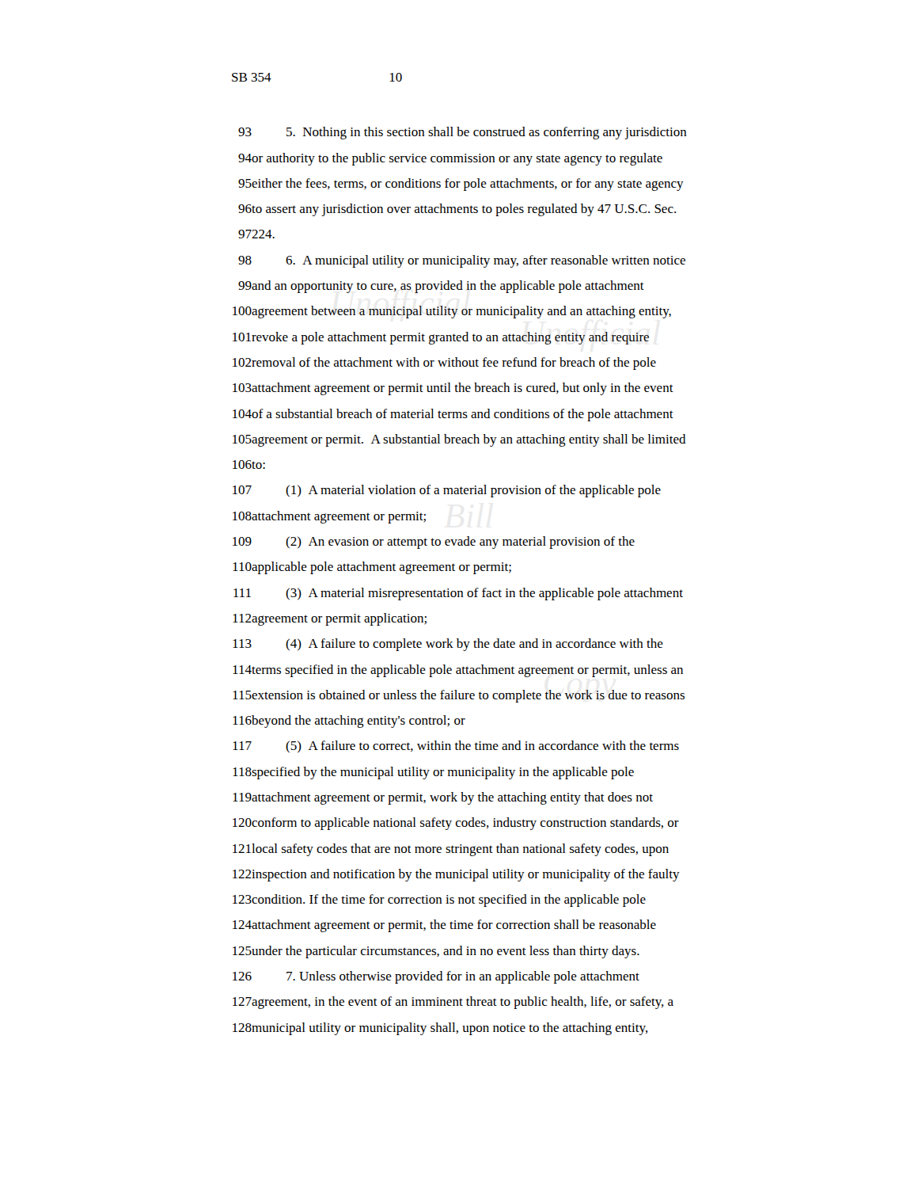Unofficial
Unofficial
Bill
Copy
SB 354 10
| 93 | 5. Nothing in this section shall be construed as conferring any jurisdiction |
| 94 | or authority to the public service commission or any state agency to regulate |
| 95 | either the fees, terms, or conditions for pole attachments, or for any state agency |
| 96 | to assert any jurisdiction over attachments to poles regulated by 47 U.S.C. Sec. |
| 97 | 224. |
| 98 | 6. A municipal utility or municipality may, after reasonable written notice |
| 99 | and an opportunity to cure, as provided in the applicable pole attachment |
| 100 | agreement between a municipal utility or municipality and an attaching entity, |
| 101 | revoke a pole attachment permit granted to an attaching entity and require |
| 102 | removal of the attachment with or without fee refund for breach of the pole |
| 103 | attachment agreement or permit until the breach is cured, but only in the event |
| 104 | of a substantial breach of material terms and conditions of the pole attachment |
| 105 | agreement or permit. A substantial breach by an attaching entity shall be limited |
| 106 | to: |
| 107 | (1) A material violation of a material provision of the applicable pole |
| 108 | attachment agreement or permit; |
| 109 | (2) An evasion or attempt to evade any material provision of the |
| 110 | applicable pole attachment agreement or permit; |
| 111 | (3) A material misrepresentation of fact in the applicable pole attachment |
| 112 | agreement or permit application; |
| 113 | (4) A failure to complete work by the date and in accordance with the |
| 114 | terms specified in the applicable pole attachment agreement or permit, unless an |
| 115 | extension is obtained or unless the failure to complete the work is due to reasons |
| 116 | beyond the attaching entity's control; or |
| 117 | (5) A failure to correct, within the time and in accordance with the terms |
| 118 | specified by the municipal utility or municipality in the applicable pole |
| 119 | attachment agreement or permit, work by the attaching entity that does not |
| 120 | conform to applicable national safety codes, industry construction standards, or |
| 121 | local safety codes that are not more stringent than national safety codes, upon |
| 122 | inspection and notification by the municipal utility or municipality of the faulty |
| 123 | condition. If the time for correction is not specified in the applicable pole |
| 124 | attachment agreement or permit, the time for correction shall be reasonable |
| 125 | under the particular circumstances, and in no event less than thirty days. |
| 126 | 7. Unless otherwise provided for in an applicable pole attachment |
| 127 | agreement, in the event of an imminent threat to public health, life, or safety, a |
| 128 | municipal utility or municipality shall, upon notice to the attaching entity, |